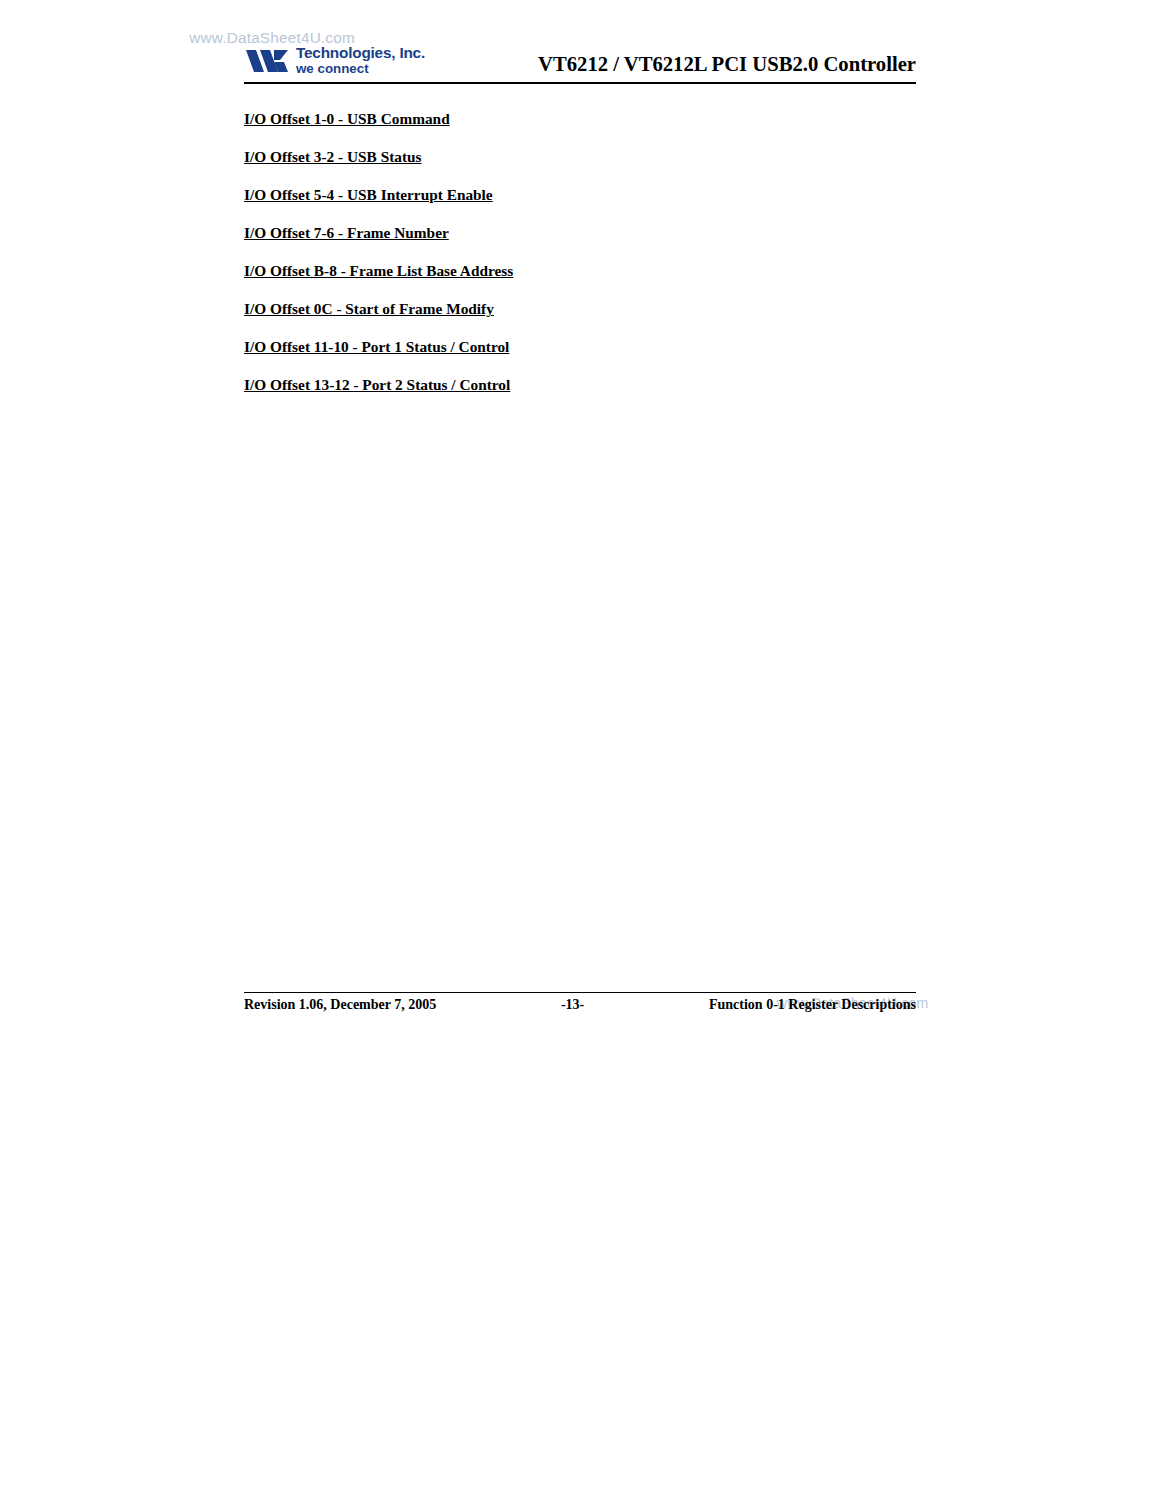www.DataSheet4U.com
Technologies, Inc.
we connect
VT6212 / VT6212L PCI USB2.0 Controller
I/O Offset 1-0 - USB Command
I/O Offset 3-2 - USB Status
I/O Offset 5-4 - USB Interrupt Enable
I/O Offset 7-6 - Frame Number
I/O Offset B-8 - Frame List Base Address
I/O Offset 0C - Start of Frame Modify
I/O Offset 11-10 - Port 1 Status / Control
I/O Offset 13-12 - Port 2 Status / Control
www.DataSheet4U.com
Revision 1.06, December 7, 2005
-13-
Function 0-1 Register Descriptions